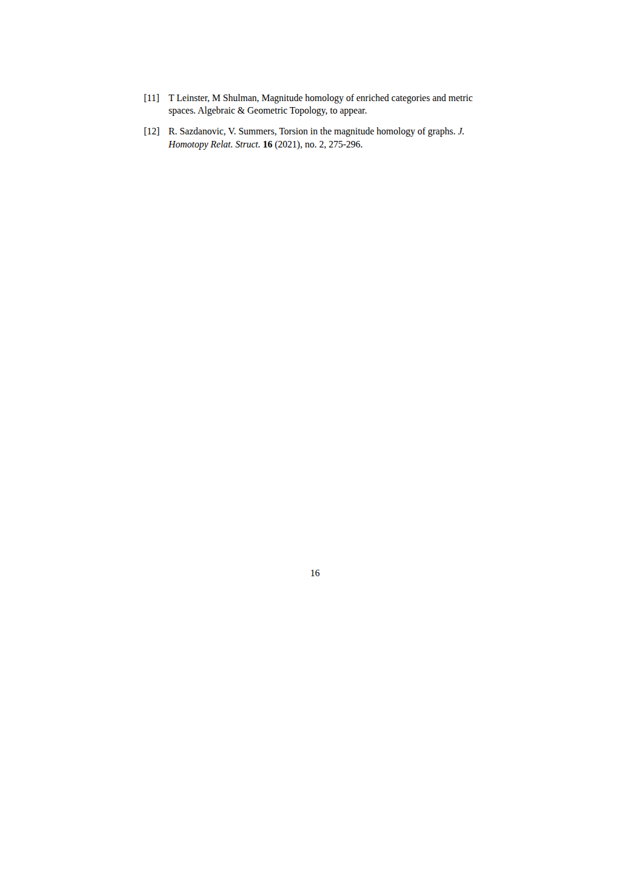[11] T Leinster, M Shulman, Magnitude homology of enriched categories and metric spaces. Algebraic & Geometric Topology, to appear.
[12] R. Sazdanovic, V. Summers, Torsion in the magnitude homology of graphs. J. Homotopy Relat. Struct. 16 (2021), no. 2, 275-296.
16